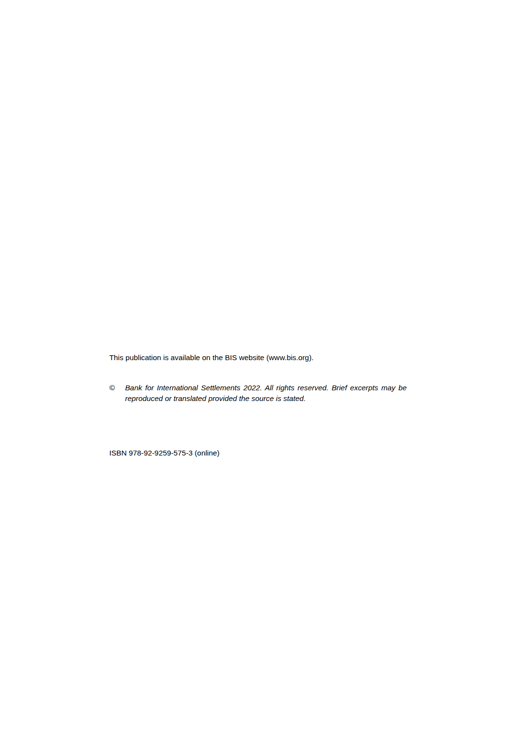This publication is available on the BIS website (www.bis.org).
© Bank for International Settlements 2022. All rights reserved. Brief excerpts may be reproduced or translated provided the source is stated.
ISBN 978-92-9259-575-3 (online)